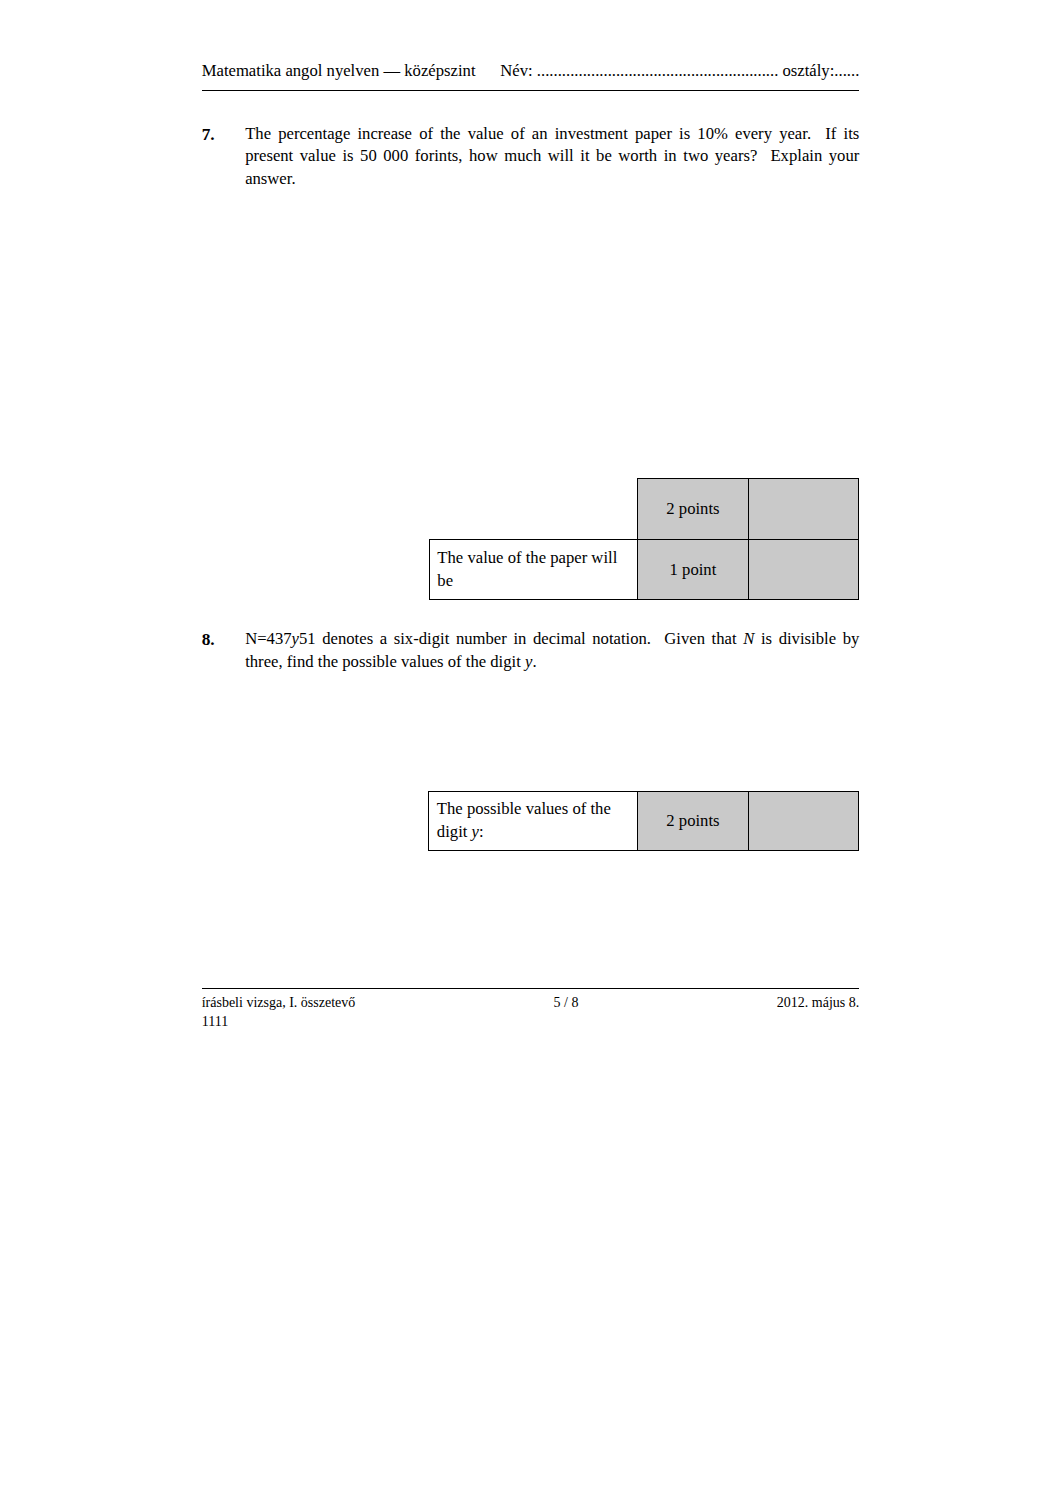Matematika angol nyelven — középszint
Név: .......................................................... osztály:......
7.
The percentage increase of the value of an investment paper is 10% every year. If its present value is 50 000 forints, how much will it be worth in two years? Explain your answer.
| | 2 points | |
| The value of the paper will be | 1 point | |
8.
N=437y51 denotes a six-digit number in decimal notation. Given that N is divisible by three, find the possible values of the digit y.
| The possible values of the digit y : | 2 points | |
írásbeli vizsga, I. összetevő1111
5 / 8
2012. május 8.